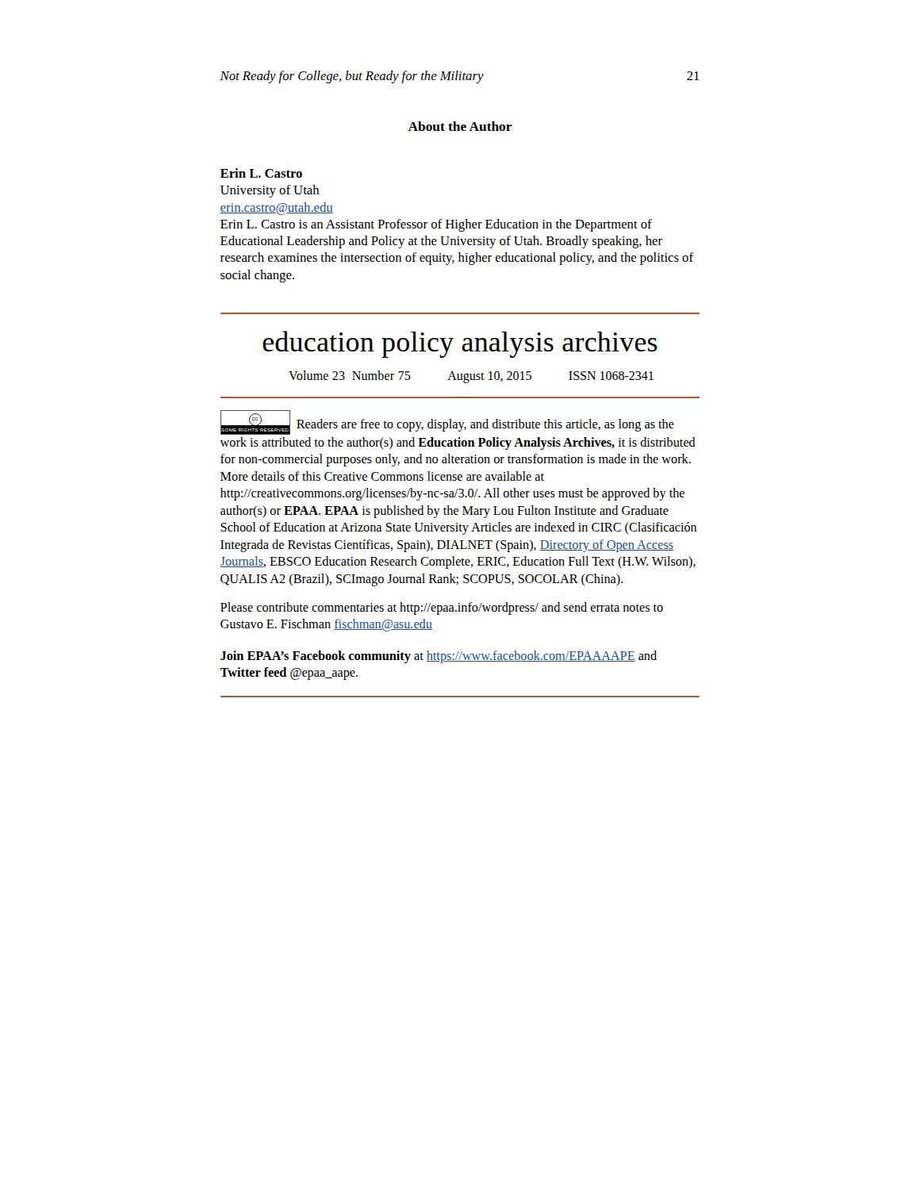Not Ready for College, but Ready for the Military 21
About the Author
Erin L. Castro
University of Utah
erin.castro@utah.edu
Erin L. Castro is an Assistant Professor of Higher Education in the Department of Educational Leadership and Policy at the University of Utah. Broadly speaking, her research examines the intersection of equity, higher educational policy, and the politics of social change.
education policy analysis archives
Volume 23 Number 75 August 10, 2015 ISSN 1068-2341
cc SOME RIGHTS RESERVED Readers are free to copy, display, and distribute this article, as long as the work is attributed to the author(s) and Education Policy Analysis Archives, it is distributed for non-commercial purposes only, and no alteration or transformation is made in the work. More details of this Creative Commons license are available at http://creativecommons.org/licenses/by-nc-sa/3.0/. All other uses must be approved by the author(s) or EPAA. EPAA is published by the Mary Lou Fulton Institute and Graduate School of Education at Arizona State University Articles are indexed in CIRC (Clasificación Integrada de Revistas Científicas, Spain), DIALNET (Spain), Directory of Open Access Journals, EBSCO Education Research Complete, ERIC, Education Full Text (H.W. Wilson), QUALIS A2 (Brazil), SCImago Journal Rank; SCOPUS, SOCOLAR (China).
Please contribute commentaries at http://epaa.info/wordpress/ and send errata notes to Gustavo E. Fischman fischman@asu.edu
Join EPAA’s Facebook community at https://www.facebook.com/EPAAAAPE and Twitter feed @epaa_aape.